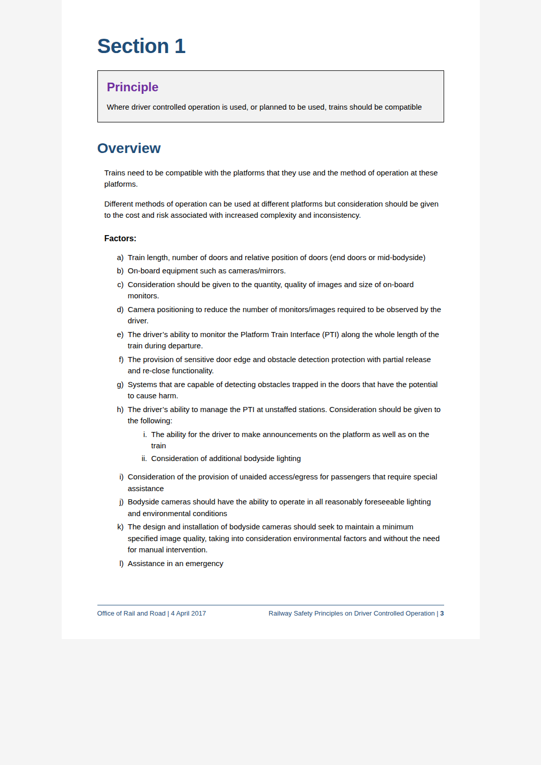Section 1
Principle
Where driver controlled operation is used, or planned to be used, trains should be compatible
Overview
Trains need to be compatible with the platforms that they use and the method of operation at these platforms.
Different methods of operation can be used at different platforms but consideration should be given to the cost and risk associated with increased complexity and inconsistency.
Factors:
a) Train length, number of doors and relative position of doors (end doors or mid-bodyside)
b) On-board equipment such as cameras/mirrors.
c) Consideration should be given to the quantity, quality of images and size of on-board monitors.
d) Camera positioning to reduce the number of monitors/images required to be observed by the driver.
e) The driver’s ability to monitor the Platform Train Interface (PTI) along the whole length of the train during departure.
f) The provision of sensitive door edge and obstacle detection protection with partial release and re-close functionality.
g) Systems that are capable of detecting obstacles trapped in the doors that have the potential to cause harm.
h) The driver’s ability to manage the PTI at unstaffed stations. Consideration should be given to the following:
i. The ability for the driver to make announcements on the platform as well as on the train
ii. Consideration of additional bodyside lighting
i) Consideration of the provision of unaided access/egress for passengers that require special assistance
j) Bodyside cameras should have the ability to operate in all reasonably foreseeable lighting and environmental conditions
k) The design and installation of bodyside cameras should seek to maintain a minimum specified image quality, taking into consideration environmental factors and without the need for manual intervention.
l) Assistance in an emergency
Office of Rail and Road | 4 April 2017 Railway Safety Principles on Driver Controlled Operation | 3